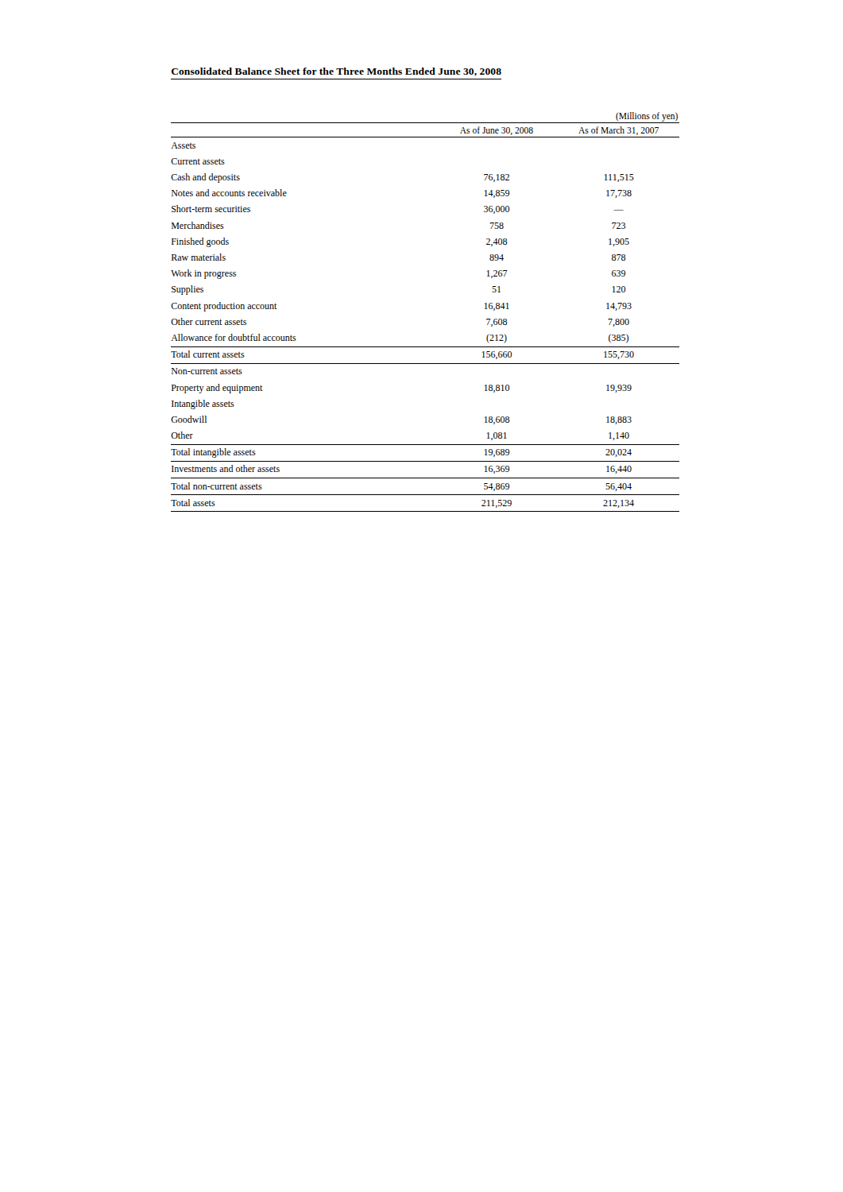Consolidated Balance Sheet for the Three Months Ended June 30, 2008
(Millions of yen)
| | As of June 30, 2008 | As of March 31, 2007 |
| --- | --- | --- |
| Assets | | |
| Current assets | | |
| Cash and deposits | 76,182 | 111,515 |
| Notes and accounts receivable | 14,859 | 17,738 |
| Short-term securities | 36,000 | — |
| Merchandises | 758 | 723 |
| Finished goods | 2,408 | 1,905 |
| Raw materials | 894 | 878 |
| Work in progress | 1,267 | 639 |
| Supplies | 51 | 120 |
| Content production account | 16,841 | 14,793 |
| Other current assets | 7,608 | 7,800 |
| Allowance for doubtful accounts | (212) | (385) |
| Total current assets | 156,660 | 155,730 |
| Non-current assets | | |
| Property and equipment | 18,810 | 19,939 |
| Intangible assets | | |
| Goodwill | 18,608 | 18,883 |
| Other | 1,081 | 1,140 |
| Total intangible assets | 19,689 | 20,024 |
| Investments and other assets | 16,369 | 16,440 |
| Total non-current assets | 54,869 | 56,404 |
| Total assets | 211,529 | 212,134 |